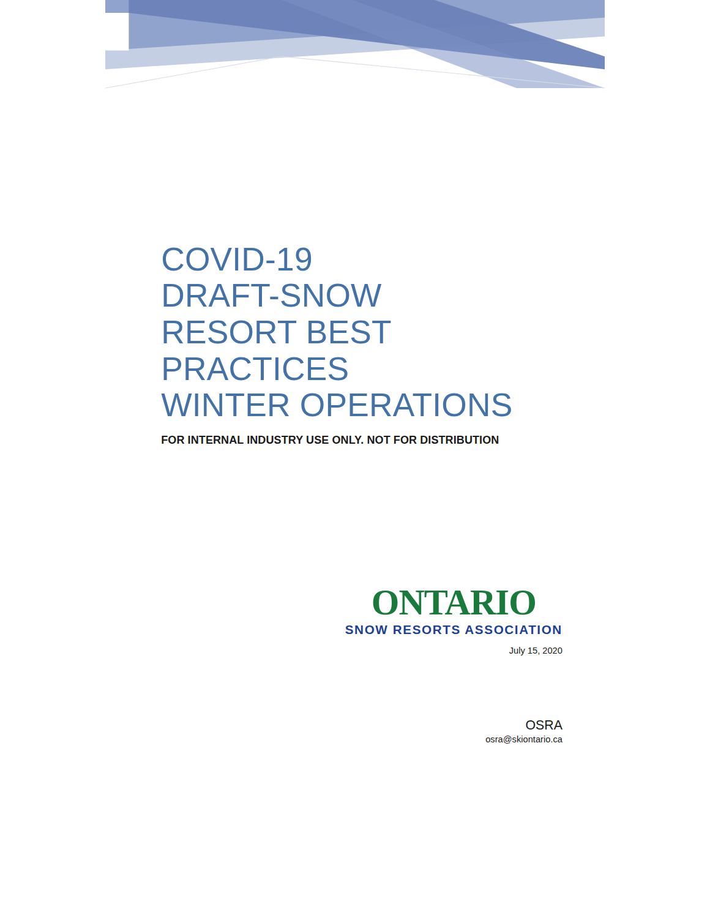COVID-19 DRAFT-SNOW RESORT BEST PRACTICES WINTER OPERATIONS
FOR INTERNAL INDUSTRY USE ONLY. NOT FOR DISTRIBUTION
ONTARIO SNOW RESORTS ASSOCIATION
July 15, 2020
OSRA
osra@skiontario.ca